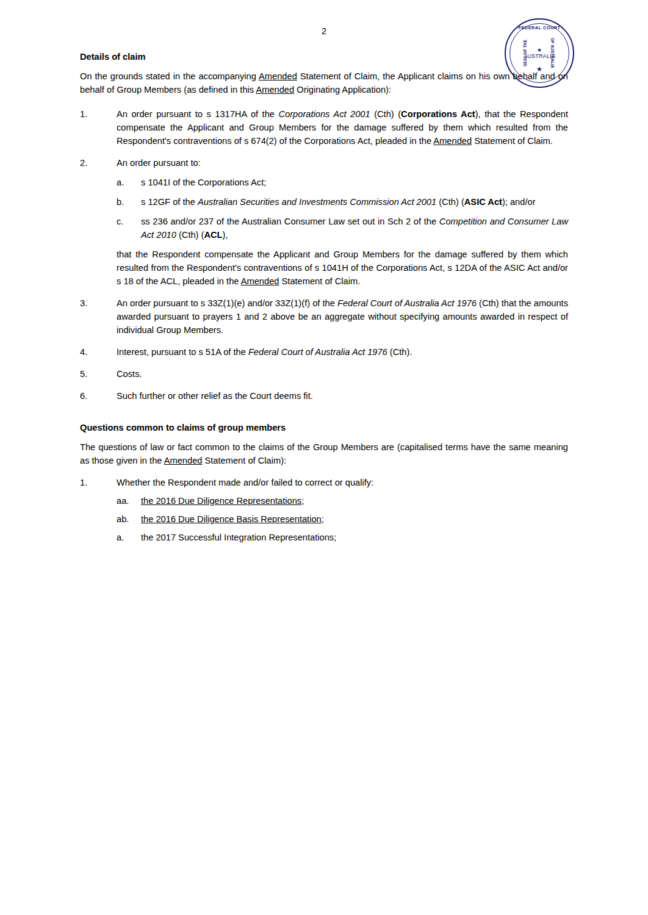FEDERAL COURT
SEAL OF THE
OF AUSTRALIA
★
AUSTRALIA
★
2
Details of claim
On the grounds stated in the accompanying Amended Statement of Claim, the Applicant claims on his own behalf and on behalf of Group Members (as defined in this Amended Originating Application):
An order pursuant to s 1317HA of the Corporations Act 2001 (Cth) (Corporations Act), that the Respondent compensate the Applicant and Group Members for the damage suffered by them which resulted from the Respondent's contraventions of s 674(2) of the Corporations Act, pleaded in the Amended Statement of Claim.
An order pursuant to:
s 1041I of the Corporations Act;
s 12GF of the Australian Securities and Investments Commission Act 2001 (Cth) (ASIC Act); and/or
ss 236 and/or 237 of the Australian Consumer Law set out in Sch 2 of the Competition and Consumer Law Act 2010 (Cth) (ACL),
that the Respondent compensate the Applicant and Group Members for the damage suffered by them which resulted from the Respondent's contraventions of s 1041H of the Corporations Act, s 12DA of the ASIC Act and/or s 18 of the ACL, pleaded in the Amended Statement of Claim.
An order pursuant to s 33Z(1)(e) and/or 33Z(1)(f) of the Federal Court of Australia Act 1976 (Cth) that the amounts awarded pursuant to prayers 1 and 2 above be an aggregate without specifying amounts awarded in respect of individual Group Members.
Interest, pursuant to s 51A of the Federal Court of Australia Act 1976 (Cth).
Costs.
Such further or other relief as the Court deems fit.
Questions common to claims of group members
The questions of law or fact common to the claims of the Group Members are (capitalised terms have the same meaning as those given in the Amended Statement of Claim):
Whether the Respondent made and/or failed to correct or qualify:
aa. the 2016 Due Diligence Representations;
ab. the 2016 Due Diligence Basis Representation;
a. the 2017 Successful Integration Representations;